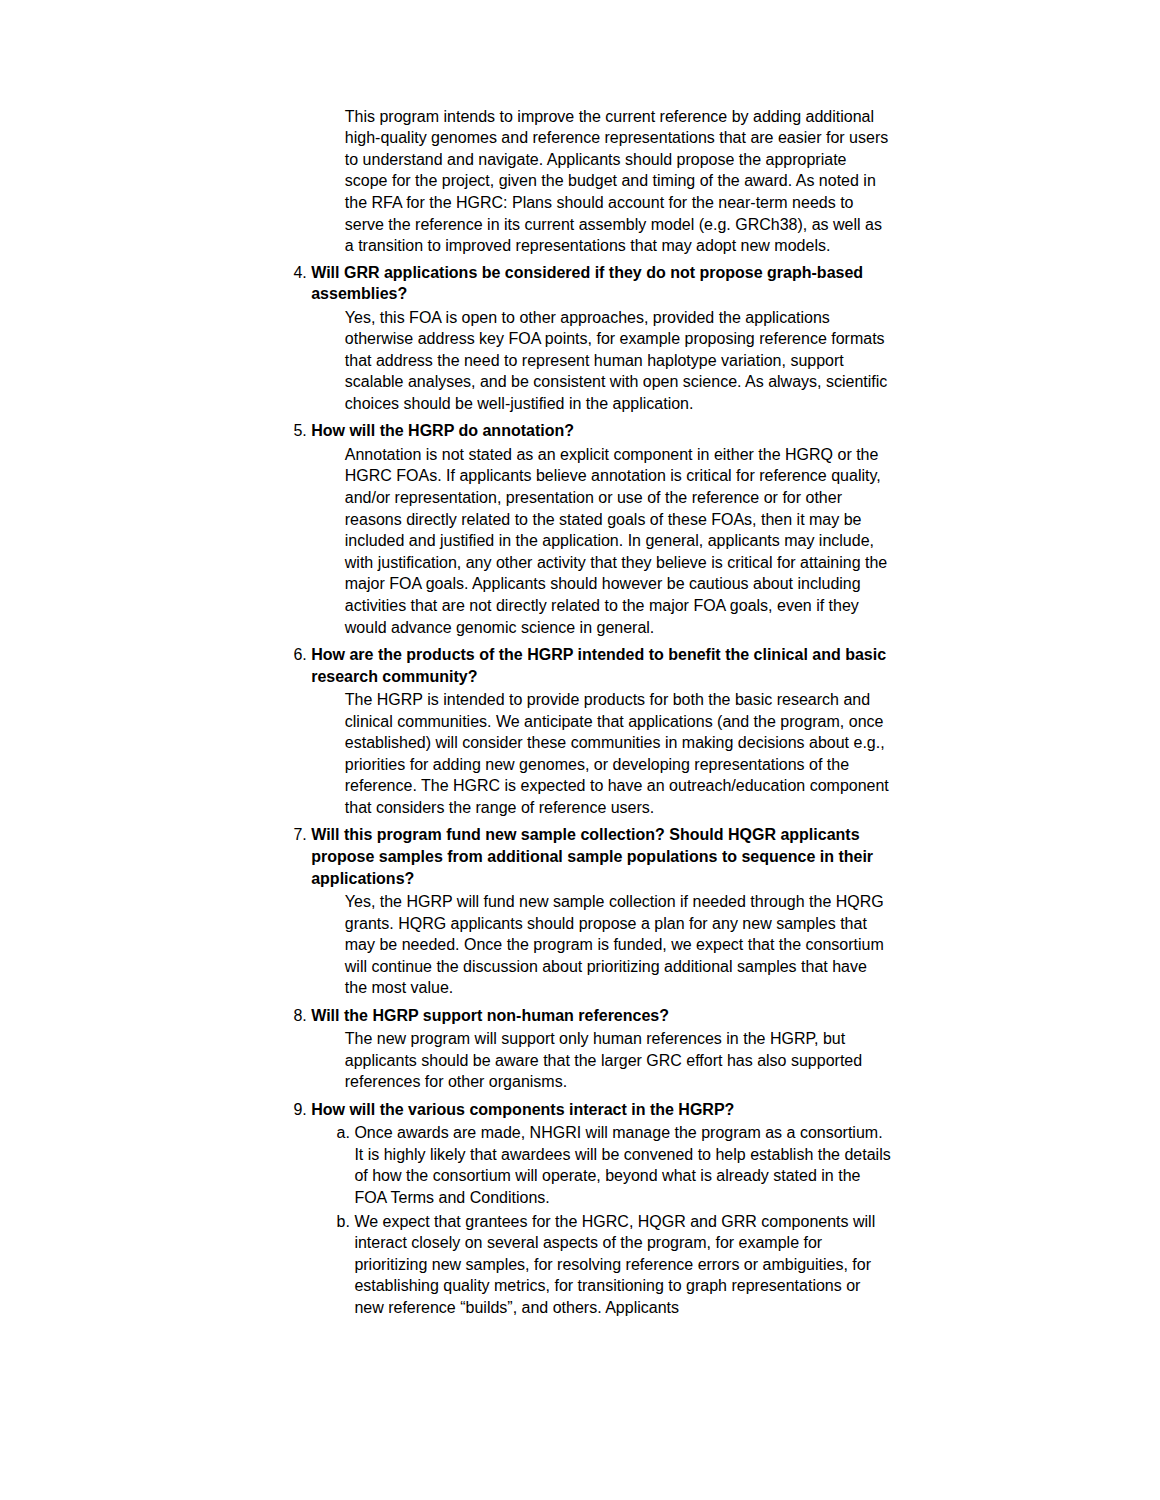This program intends to improve the current reference by adding additional high-quality genomes and reference representations that are easier for users to understand and navigate. Applicants should propose the appropriate scope for the project, given the budget and timing of the award. As noted in the RFA for the HGRC: Plans should account for the near-term needs to serve the reference in its current assembly model (e.g. GRCh38), as well as a transition to improved representations that may adopt new models.
Will GRR applications be considered if they do not propose graph-based assemblies?
Yes, this FOA is open to other approaches, provided the applications otherwise address key FOA points, for example proposing reference formats that address the need to represent human haplotype variation, support scalable analyses, and be consistent with open science. As always, scientific choices should be well-justified in the application.
How will the HGRP do annotation?
Annotation is not stated as an explicit component in either the HGRQ or the HGRC FOAs. If applicants believe annotation is critical for reference quality, and/or representation, presentation or use of the reference or for other reasons directly related to the stated goals of these FOAs, then it may be included and justified in the application. In general, applicants may include, with justification, any other activity that they believe is critical for attaining the major FOA goals. Applicants should however be cautious about including activities that are not directly related to the major FOA goals, even if they would advance genomic science in general.
How are the products of the HGRP intended to benefit the clinical and basic research community?
The HGRP is intended to provide products for both the basic research and clinical communities. We anticipate that applications (and the program, once established) will consider these communities in making decisions about e.g., priorities for adding new genomes, or developing representations of the reference. The HGRC is expected to have an outreach/education component that considers the range of reference users.
Will this program fund new sample collection? Should HQGR applicants propose samples from additional sample populations to sequence in their applications?
Yes, the HGRP will fund new sample collection if needed through the HQRG grants. HQRG applicants should propose a plan for any new samples that may be needed. Once the program is funded, we expect that the consortium will continue the discussion about prioritizing additional samples that have the most value.
Will the HGRP support non-human references?
The new program will support only human references in the HGRP, but applicants should be aware that the larger GRC effort has also supported references for other organisms.
How will the various components interact in the HGRP?
Once awards are made, NHGRI will manage the program as a consortium. It is highly likely that awardees will be convened to help establish the details of how the consortium will operate, beyond what is already stated in the FOA Terms and Conditions.
We expect that grantees for the HGRC, HQGR and GRR components will interact closely on several aspects of the program, for example for prioritizing new samples, for resolving reference errors or ambiguities, for establishing quality metrics, for transitioning to graph representations or new reference “builds”, and others. Applicants